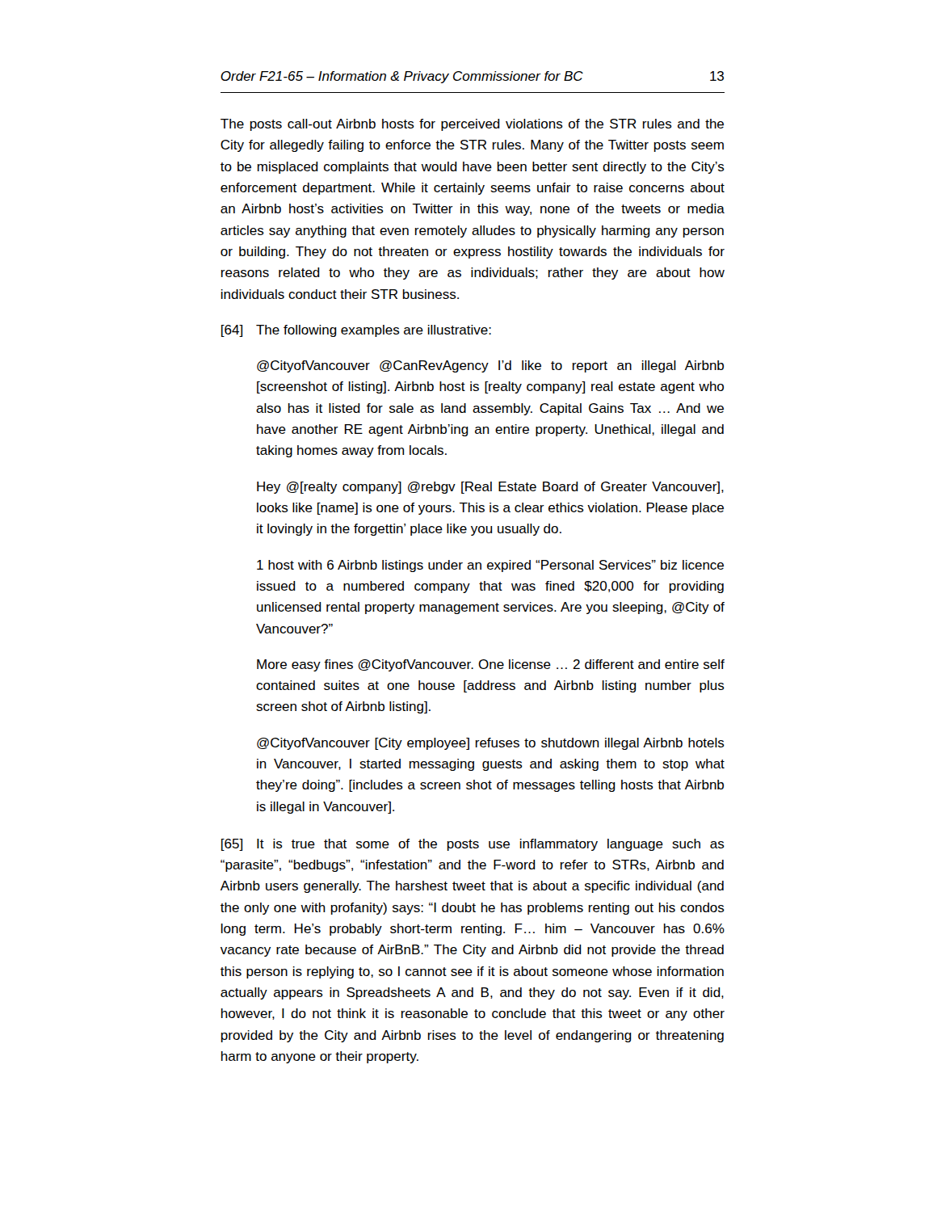Order F21-65 – Information & Privacy Commissioner for BC 13
The posts call-out Airbnb hosts for perceived violations of the STR rules and the City for allegedly failing to enforce the STR rules. Many of the Twitter posts seem to be misplaced complaints that would have been better sent directly to the City’s enforcement department. While it certainly seems unfair to raise concerns about an Airbnb host’s activities on Twitter in this way, none of the tweets or media articles say anything that even remotely alludes to physically harming any person or building. They do not threaten or express hostility towards the individuals for reasons related to who they are as individuals; rather they are about how individuals conduct their STR business.
[64] The following examples are illustrative:
@CityofVancouver @CanRevAgency I’d like to report an illegal Airbnb [screenshot of listing]. Airbnb host is [realty company] real estate agent who also has it listed for sale as land assembly. Capital Gains Tax … And we have another RE agent Airbnb’ing an entire property. Unethical, illegal and taking homes away from locals.
Hey @[realty company] @rebgv [Real Estate Board of Greater Vancouver], looks like [name] is one of yours. This is a clear ethics violation. Please place it lovingly in the forgettin’ place like you usually do.
1 host with 6 Airbnb listings under an expired “Personal Services” biz licence issued to a numbered company that was fined $20,000 for providing unlicensed rental property management services. Are you sleeping, @City of Vancouver?”
More easy fines @CityofVancouver. One license … 2 different and entire self contained suites at one house [address and Airbnb listing number plus screen shot of Airbnb listing].
@CityofVancouver [City employee] refuses to shutdown illegal Airbnb hotels in Vancouver, I started messaging guests and asking them to stop what they’re doing”. [includes a screen shot of messages telling hosts that Airbnb is illegal in Vancouver].
[65] It is true that some of the posts use inflammatory language such as “parasite”, “bedbugs”, “infestation” and the F-word to refer to STRs, Airbnb and Airbnb users generally. The harshest tweet that is about a specific individual (and the only one with profanity) says: “I doubt he has problems renting out his condos long term. He’s probably short-term renting. F… him – Vancouver has 0.6% vacancy rate because of AirBnB.” The City and Airbnb did not provide the thread this person is replying to, so I cannot see if it is about someone whose information actually appears in Spreadsheets A and B, and they do not say. Even if it did, however, I do not think it is reasonable to conclude that this tweet or any other provided by the City and Airbnb rises to the level of endangering or threatening harm to anyone or their property.